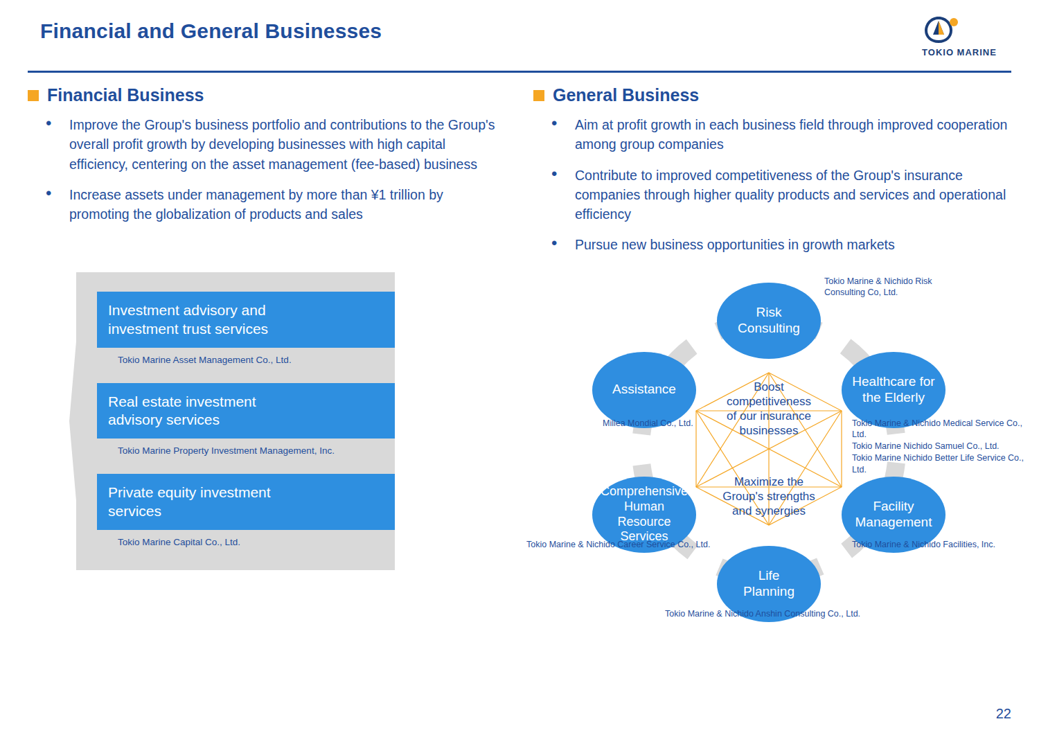Financial and General Businesses
TOKIO MARINE
Financial Business
Improve the Group's business portfolio and contributions to the Group's overall profit growth by developing businesses with high capital efficiency, centering on the asset management (fee-based) business
Increase assets under management by more than ¥1 trillion by promoting the globalization of products and sales
Investment advisory and
investment trust services
Tokio Marine Asset Management Co., Ltd.
Real estate investment
advisory services
Tokio Marine Property Investment Management, Inc.
Private equity investment
services
Tokio Marine Capital Co., Ltd.
General Business
Aim at profit growth in each business field through improved cooperation among group companies
Contribute to improved competitiveness of the Group's insurance companies through higher quality products and services and operational efficiency
Pursue new business opportunities in growth markets
Risk
Consulting
Healthcare for
the Elderly
Facility
Management
Life
Planning
Comprehensive
Human
Resource
Services
Assistance
Boost
competitiveness
of our insurance
businesses
Maximize the
Group's strengths
and synergies
Tokio Marine & Nichido Risk
Consulting Co, Ltd.
Tokio Marine & Nichido Medical Service Co., Ltd.
Tokio Marine Nichido Samuel Co., Ltd.
Tokio Marine Nichido Better Life Service Co., Ltd.
Tokio Marine & Nichido Facilities, Inc.
Tokio Marine & Nichido Career Service Co., Ltd.
Millea Mondial Co., Ltd.
Tokio Marine & Nichido Anshin Consulting Co., Ltd.
22